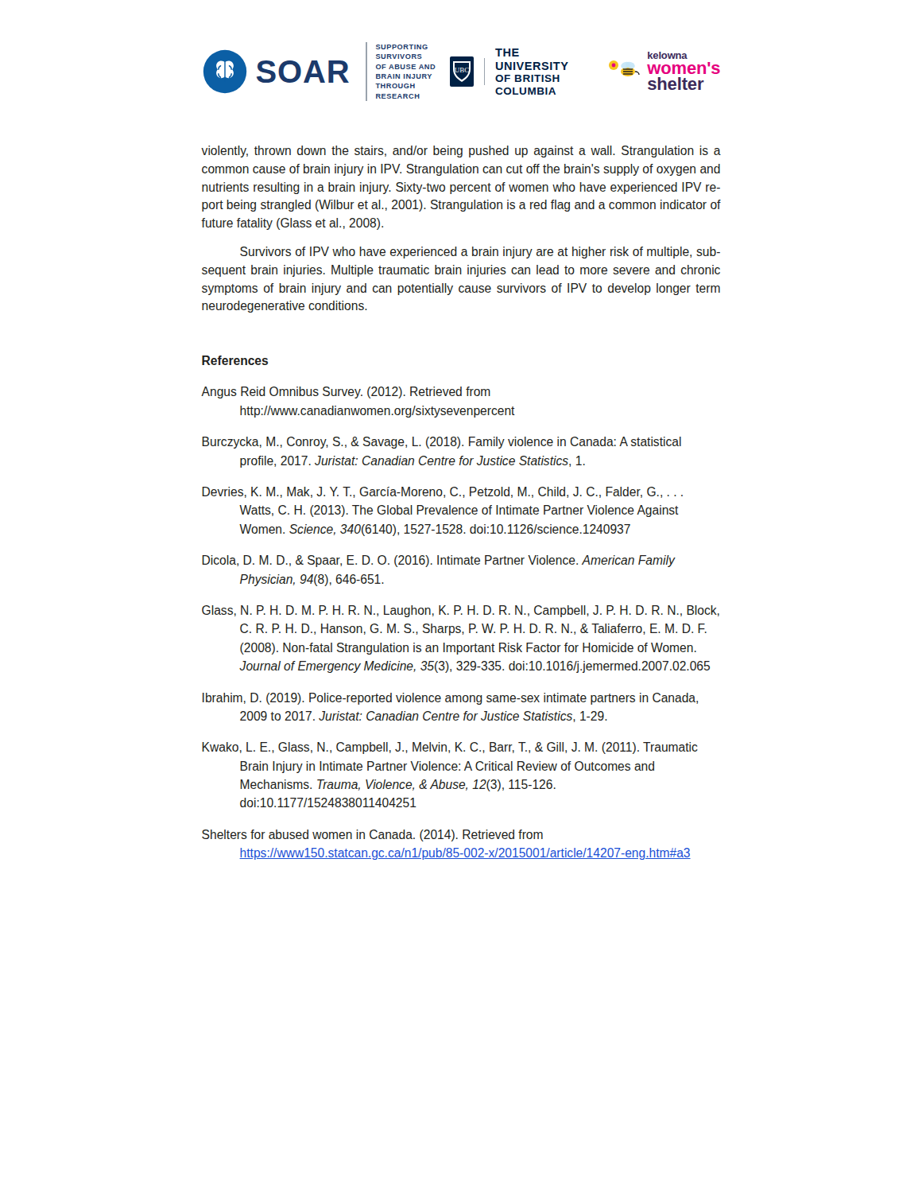SOAR
Supporting Survivors
of Abuse and Brain Injury
Through Research
UBC
The University of British Columbia
kelowna women's shelter
violently, thrown down the stairs, and/or being pushed up against a wall. Strangulation is a common cause of brain injury in IPV. Strangulation can cut off the brain's supply of oxygen and nutrients resulting in a brain injury. Sixty-two percent of women who have experienced IPV report being strangled (Wilbur et al., 2001). Strangulation is a red flag and a common indicator of future fatality (Glass et al., 2008).
Survivors of IPV who have experienced a brain injury are at higher risk of multiple, subsequent brain injuries. Multiple traumatic brain injuries can lead to more severe and chronic symptoms of brain injury and can potentially cause survivors of IPV to develop longer term neurodegenerative conditions.
References
Angus Reid Omnibus Survey. (2012). Retrieved from http://www.canadianwomen.org/sixtysevenpercent
Burczycka, M., Conroy, S., & Savage, L. (2018). Family violence in Canada: A statistical profile, 2017. Juristat: Canadian Centre for Justice Statistics, 1.
Devries, K. M., Mak, J. Y. T., García-Moreno, C., Petzold, M., Child, J. C., Falder, G., . . . Watts, C. H. (2013). The Global Prevalence of Intimate Partner Violence Against Women. Science, 340(6140), 1527-1528. doi:10.1126/science.1240937
Dicola, D. M. D., & Spaar, E. D. O. (2016). Intimate Partner Violence. American Family Physician, 94(8), 646-651.
Glass, N. P. H. D. M. P. H. R. N., Laughon, K. P. H. D. R. N., Campbell, J. P. H. D. R. N., Block, C. R. P. H. D., Hanson, G. M. S., Sharps, P. W. P. H. D. R. N., & Taliaferro, E. M. D. F. (2008). Non-fatal Strangulation is an Important Risk Factor for Homicide of Women. Journal of Emergency Medicine, 35(3), 329-335. doi:10.1016/j.jemermed.2007.02.065
Ibrahim, D. (2019). Police-reported violence among same-sex intimate partners in Canada, 2009 to 2017. Juristat: Canadian Centre for Justice Statistics, 1-29.
Kwako, L. E., Glass, N., Campbell, J., Melvin, K. C., Barr, T., & Gill, J. M. (2011). Traumatic Brain Injury in Intimate Partner Violence: A Critical Review of Outcomes and Mechanisms. Trauma, Violence, & Abuse, 12(3), 115-126. doi:10.1177/1524838011404251
Shelters for abused women in Canada. (2014). Retrieved from https://www150.statcan.gc.ca/n1/pub/85-002-x/2015001/article/14207-eng.htm#a3